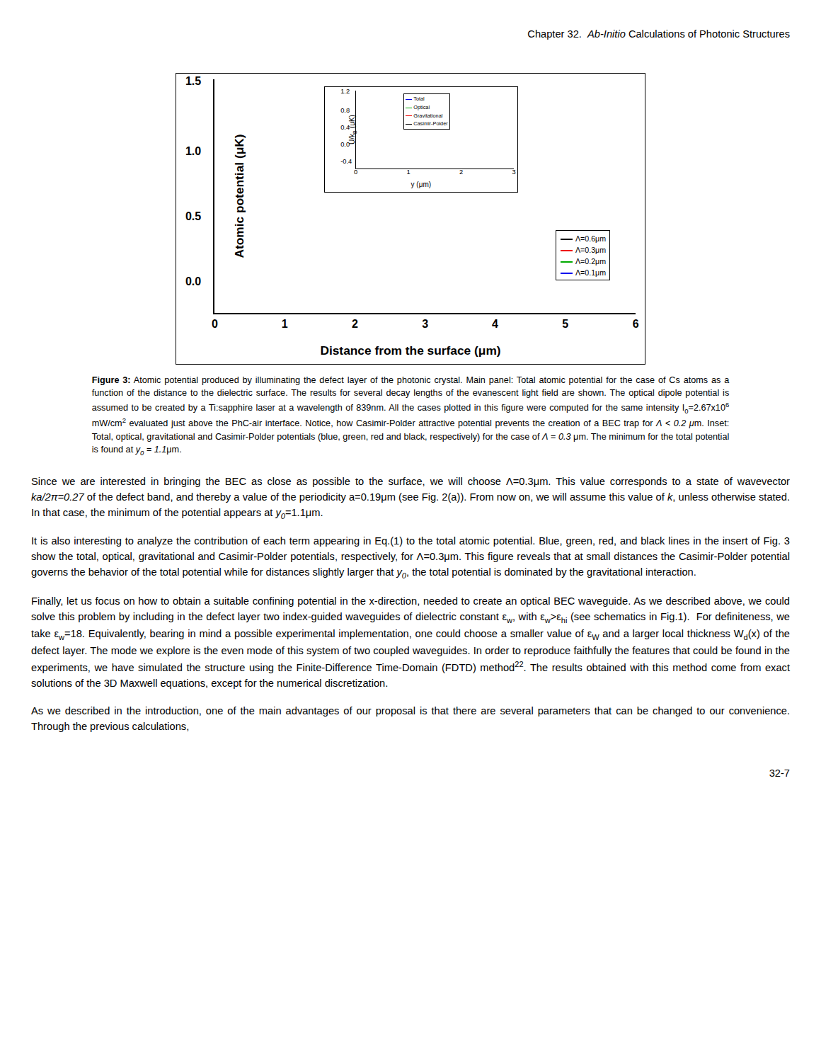Chapter 32. Ab-Initio Calculations of Photonic Structures
Atomic potential (μK) 1.5 1.0 0.5 0.0 0 1 2 3 4 5 6
Λ=0.6μm
Λ=0.3μm
Λ=0.2μm
Λ=0.1μm
U/kB (μK) 1.2 0.8 0.4 0.0 -0.4 0 1 2 3
Total
Optical
Gravitational
Casimir-Polder
y (μm)
Distance from the surface (μm)
Figure 3: Atomic potential produced by illuminating the defect layer of the photonic crystal. Main panel: Total atomic potential for the case of Cs atoms as a function of the distance to the dielectric surface. The results for several decay lengths of the evanescent light field are shown. The optical dipole potential is assumed to be created by a Ti:sapphire laser at a wavelength of 839nm. All the cases plotted in this figure were computed for the same intensity I0=2.67x106 mW/cm2 evaluated just above the PhC-air interface. Notice, how Casimir-Polder attractive potential prevents the creation of a BEC trap for Λ < 0.2 μm. Inset: Total, optical, gravitational and Casimir-Polder potentials (blue, green, red and black, respectively) for the case of Λ = 0.3 μm. The minimum for the total potential is found at y0 = 1.1μm.
Since we are interested in bringing the BEC as close as possible to the surface, we will choose Λ=0.3μm. This value corresponds to a state of wavevector ka/2π=0.27 of the defect band, and thereby a value of the periodicity a=0.19μm (see Fig. 2(a)). From now on, we will assume this value of k, unless otherwise stated. In that case, the minimum of the potential appears at y0=1.1μm.
It is also interesting to analyze the contribution of each term appearing in Eq.(1) to the total atomic potential. Blue, green, red, and black lines in the insert of Fig. 3 show the total, optical, gravitational and Casimir-Polder potentials, respectively, for Λ=0.3μm. This figure reveals that at small distances the Casimir-Polder potential governs the behavior of the total potential while for distances slightly larger that y0, the total potential is dominated by the gravitational interaction.
Finally, let us focus on how to obtain a suitable confining potential in the x-direction, needed to create an optical BEC waveguide. As we described above, we could solve this problem by including in the defect layer two index-guided waveguides of dielectric constant εw, with εw>εhi (see schematics in Fig.1). For definiteness, we take εw=18. Equivalently, bearing in mind a possible experimental implementation, one could choose a smaller value of εW and a larger local thickness Wd(x) of the defect layer. The mode we explore is the even mode of this system of two coupled waveguides. In order to reproduce faithfully the features that could be found in the experiments, we have simulated the structure using the Finite-Difference Time-Domain (FDTD) method22. The results obtained with this method come from exact solutions of the 3D Maxwell equations, except for the numerical discretization.
As we described in the introduction, one of the main advantages of our proposal is that there are several parameters that can be changed to our convenience. Through the previous calculations,
32-7